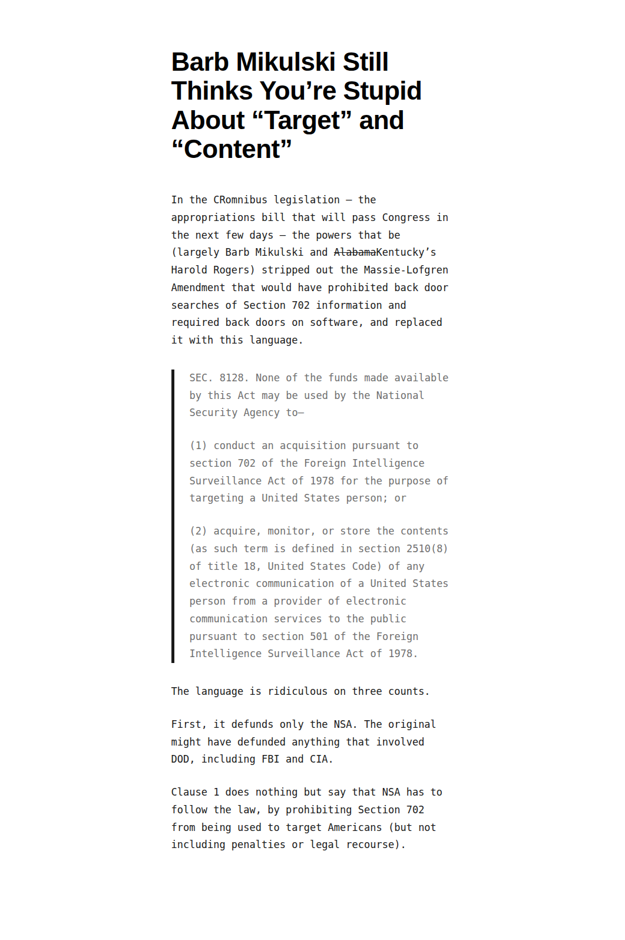Barb Mikulski Still Thinks You’re Stupid About “Target” and “Content”
In the CRomnibus legislation — the appropriations bill that will pass Congress in the next few days — the powers that be (largely Barb Mikulski and AlabamaKentucky’s Harold Rogers) stripped out the Massie-Lofgren Amendment that would have prohibited back door searches of Section 702 information and required back doors on software, and replaced it with this language.
SEC. 8128. None of the funds made available by this Act may be used by the National Security Agency to—
(1) conduct an acquisition pursuant to section 702 of the Foreign Intelligence Surveillance Act of 1978 for the purpose of targeting a United States person; or
(2) acquire, monitor, or store the contents (as such term is defined in section 2510(8) of title 18, United States Code) of any electronic communication of a United States person from a provider of electronic communication services to the public pursuant to section 501 of the Foreign Intelligence Surveillance Act of 1978.
The language is ridiculous on three counts.
First, it defunds only the NSA. The original might have defunded anything that involved DOD, including FBI and CIA.
Clause 1 does nothing but say that NSA has to follow the law, by prohibiting Section 702 from being used to target Americans (but not including penalties or legal recourse).